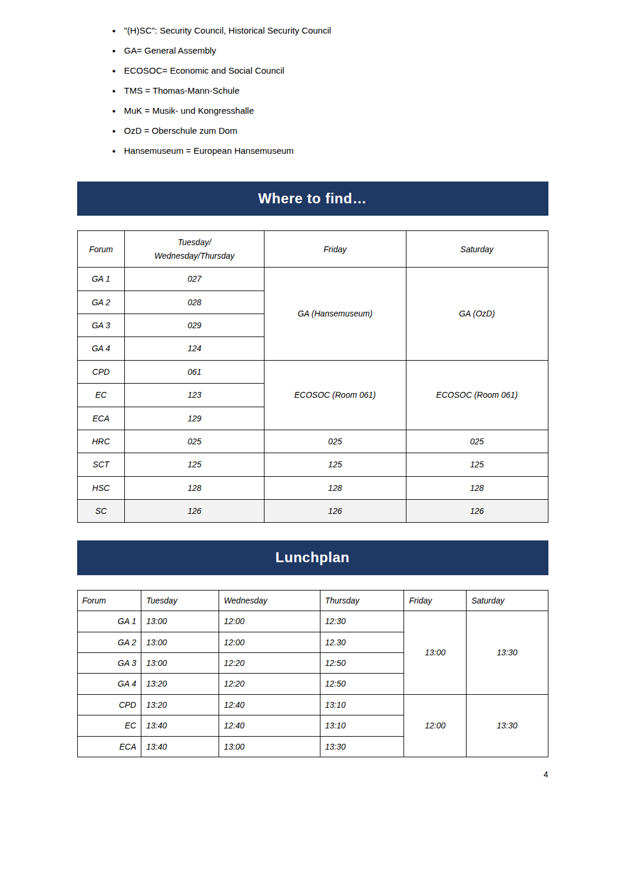"(H)SC": Security Council, Historical Security Council
GA= General Assembly
ECOSOC= Economic and Social Council
TMS = Thomas-Mann-Schule
MuK = Musik- und Kongresshalle
OzD = Oberschule zum Dom
Hansemuseum = European Hansemuseum
Where to find…
| Forum | Tuesday/ Wednesday/Thursday | Friday | Saturday |
| --- | --- | --- | --- |
| GA 1 | 027 | GA (Hansemuseum) | GA (OzD) |
| GA 2 | 028 |
| GA 3 | 029 |
| GA 4 | 124 |
| CPD | 061 | ECOSOC (Room 061) | ECOSOC (Room 061) |
| EC | 123 |
| ECA | 129 |
| HRC | 025 | 025 | 025 |
| SCT | 125 | 125 | 125 |
| HSC | 128 | 128 | 128 |
| SC | 126 | 126 | 126 |
Lunchplan
| Forum | Tuesday | Wednesday | Thursday | Friday | Saturday |
| --- | --- | --- | --- | --- | --- |
| GA 1 | 13:00 | 12:00 | 12:30 | 13:00 | 13:30 |
| GA 2 | 13:00 | 12:00 | 12.30 |
| GA 3 | 13:00 | 12:20 | 12:50 |
| GA 4 | 13:20 | 12:20 | 12:50 |
| CPD | 13:20 | 12:40 | 13:10 | 12:00 | 13:30 |
| EC | 13:40 | 12:40 | 13:10 |
| ECA | 13:40 | 13:00 | 13:30 |
4